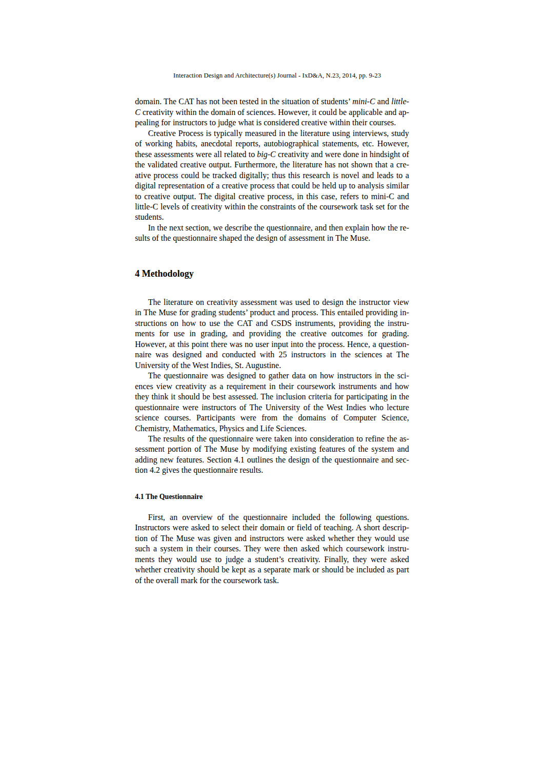Interaction Design and Architecture(s) Journal - IxD&A, N.23, 2014, pp. 9-23
domain. The CAT has not been tested in the situation of students’ mini-C and little-C creativity within the domain of sciences. However, it could be applicable and appealing for instructors to judge what is considered creative within their courses.
Creative Process is typically measured in the literature using interviews, study of working habits, anecdotal reports, autobiographical statements, etc. However, these assessments were all related to big-C creativity and were done in hindsight of the validated creative output. Furthermore, the literature has not shown that a creative process could be tracked digitally; thus this research is novel and leads to a digital representation of a creative process that could be held up to analysis similar to creative output. The digital creative process, in this case, refers to mini-C and little-C levels of creativity within the constraints of the coursework task set for the students.
In the next section, we describe the questionnaire, and then explain how the results of the questionnaire shaped the design of assessment in The Muse.
4 Methodology
The literature on creativity assessment was used to design the instructor view in The Muse for grading students’ product and process. This entailed providing instructions on how to use the CAT and CSDS instruments, providing the instruments for use in grading, and providing the creative outcomes for grading. However, at this point there was no user input into the process. Hence, a questionnaire was designed and conducted with 25 instructors in the sciences at The University of the West Indies, St. Augustine.
The questionnaire was designed to gather data on how instructors in the sciences view creativity as a requirement in their coursework instruments and how they think it should be best assessed. The inclusion criteria for participating in the questionnaire were instructors of The University of the West Indies who lecture science courses. Participants were from the domains of Computer Science, Chemistry, Mathematics, Physics and Life Sciences.
The results of the questionnaire were taken into consideration to refine the assessment portion of The Muse by modifying existing features of the system and adding new features. Section 4.1 outlines the design of the questionnaire and section 4.2 gives the questionnaire results.
4.1 The Questionnaire
First, an overview of the questionnaire included the following questions. Instructors were asked to select their domain or field of teaching. A short description of The Muse was given and instructors were asked whether they would use such a system in their courses. They were then asked which coursework instruments they would use to judge a student’s creativity. Finally, they were asked whether creativity should be kept as a separate mark or should be included as part of the overall mark for the coursework task.